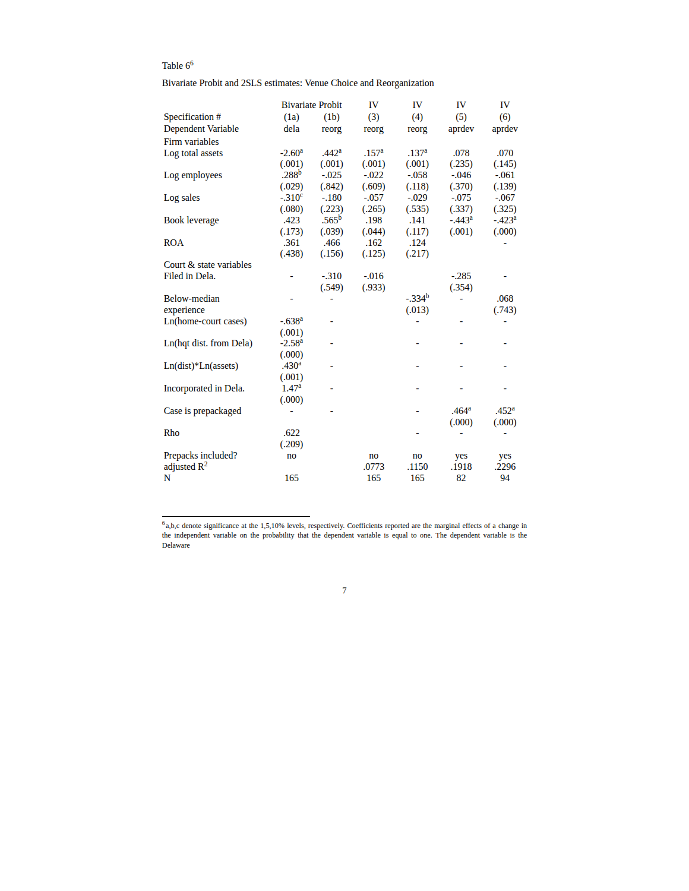Table 66
Bivariate Probit and 2SLS estimates: Venue Choice and Reorganization
| | Bivariate Probit | IV | IV | IV | IV |
| Specification # | (1a) | (1b) | (3) | (4) | (5) | (6) |
| Dependent Variable | dela | reorg | reorg | reorg | aprdev | aprdev |
| Firm variables | | | | | | |
| Log total assets | -2.60 a | .442 a | .157 a | .137 a | .078 | .070 |
| | (.001) | (.001) | (.001) | (.001) | (.235) | (.145) |
| Log employees | .288 b | -.025 | -.022 | -.058 | -.046 | -.061 |
| | (.029) | (.842) | (.609) | (.118) | (.370) | (.139) |
| Log sales | -.310 c | -.180 | -.057 | -.029 | -.075 | -.067 |
| | (.080) | (.223) | (.265) | (.535) | (.337) | (.325) |
| Book leverage | .423 | .565 b | .198 | .141 | -.443 a | -.423 a |
| | (.173) | (.039) | (.044) | (.117) | (.001) | (.000) |
| ROA | .361 | .466 | .162 | .124 | | - |
| | (.438) | (.156) | (.125) | (.217) | | |
| Court & state variables | | | | | | |
| Filed in Dela. | - | -.310 | -.016 | | -.285 | - |
| | | (.549) | (.933) | | (.354) | |
| Below-median | - | - | | -.334 b | - | .068 |
| experience | | | | (.013) | | (.743) |
| Ln(home-court cases) | -.638 a | - | | - | - | - |
| | (.001) | | | | | |
| Ln(hqt dist. from Dela) | -2.58 a | - | | - | - | - |
| | (.000) | | | | | |
| Ln(dist)*Ln(assets) | .430 a | - | | - | - | - |
| | (.001) | | | | | |
| Incorporated in Dela. | 1.47 a | - | | - | - | - |
| | (.000) | | | | | |
| Case is prepackaged | - | - | | - | .464 a | .452 a |
| | | | | | (.000) | (.000) |
| Rho | .622 | | | - | - | - |
| | (.209) | | | | | |
| Prepacks included? | no | | no | no | yes | yes |
| adjusted R 2 | | | .0773 | .1150 | .1918 | .2296 |
| N | 165 | | 165 | 165 | 82 | 94 |
6a,b,c denote significance at the 1,5,10% levels, respectively. Coefficients reported are the marginal effects of a change in the independent variable on the probability that the dependent variable is equal to one. The dependent variable is the Delaware
7